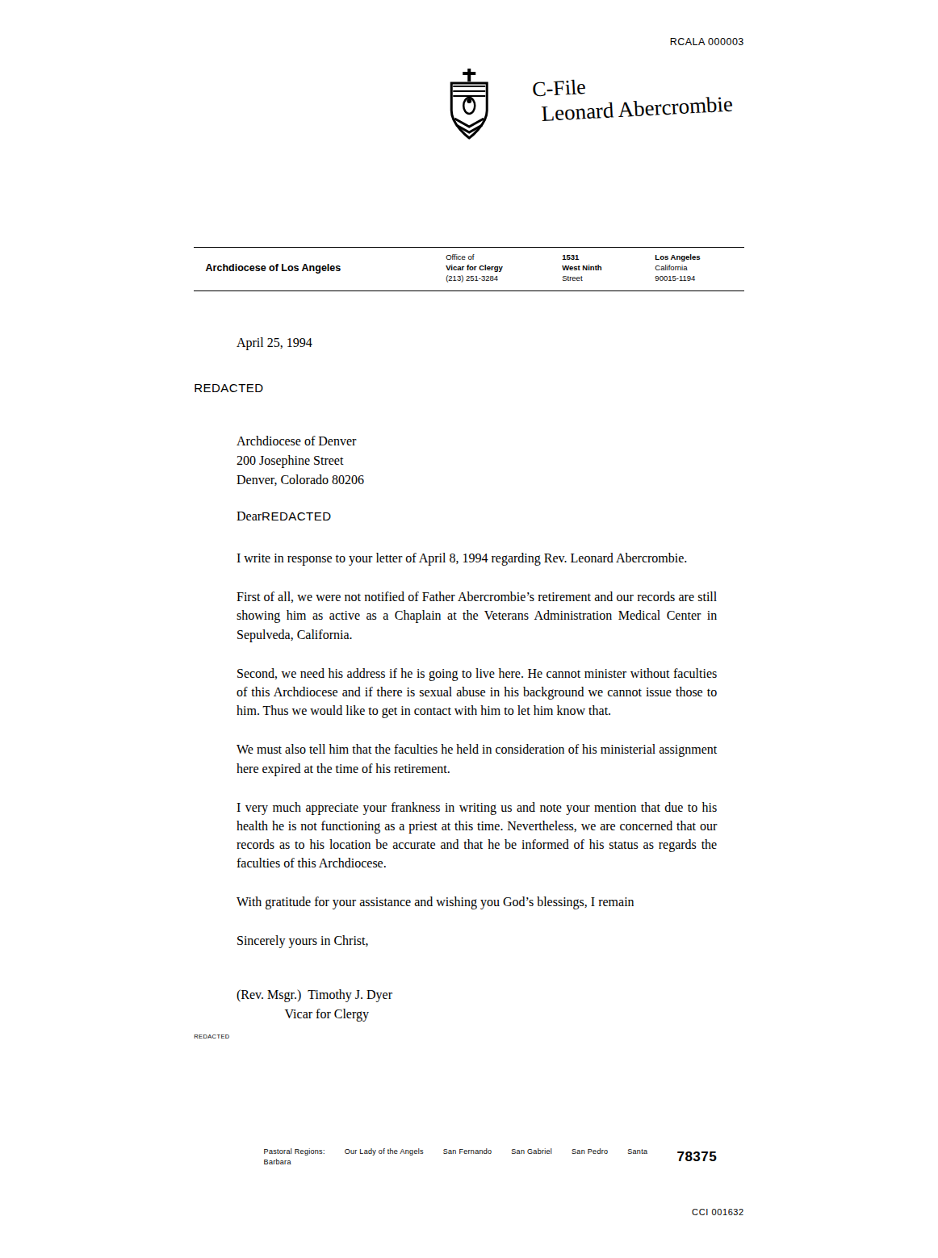RCALA 000003
C-File Leonard Abercrombie
Archdiocese of Los Angeles
Office of
Vicar for Clergy
(213) 251-3284
1531
West Ninth
Street
Los Angeles
California
90015-1194
April 25, 1994
REDACTED
Archdiocese of Denver
200 Josephine Street
Denver, Colorado 80206
Dear REDACTED
I write in response to your letter of April 8, 1994 regarding Rev. Leonard Abercrombie.
First of all, we were not notified of Father Abercrombie’s retirement and our records are still showing him as active as a Chaplain at the Veterans Administration Medical Center in Sepulveda, California.
Second, we need his address if he is going to live here. He cannot minister without faculties of this Archdiocese and if there is sexual abuse in his background we cannot issue those to him. Thus we would like to get in contact with him to let him know that.
We must also tell him that the faculties he held in consideration of his ministerial assignment here expired at the time of his retirement.
I very much appreciate your frankness in writing us and note your mention that due to his health he is not functioning as a priest at this time. Nevertheless, we are concerned that our records as to his location be accurate and that he be informed of his status as regards the faculties of this Archdiocese.
With gratitude for your assistance and wishing you God’s blessings, I remain
Sincerely yours in Christ,
(Rev. Msgr.) Timothy J. Dyer Vicar for Clergy
REDACTED
Pastoral Regions: Our Lady of the Angels San Fernando San Gabriel San Pedro Santa Barbara
78375
CCI 001632